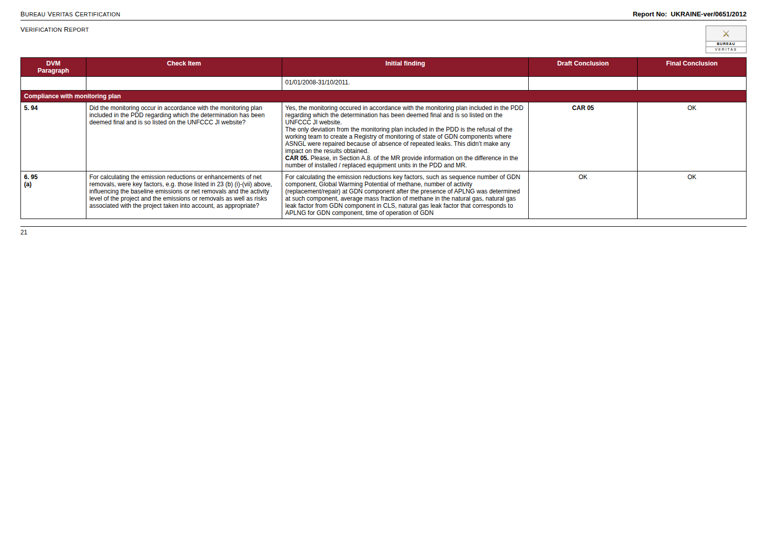BUREAU VERITAS CERTIFICATION
Report No: UKRAINE-ver/0651/2012
VERIFICATION REPORT
⚔
BUREAU
VERITAS
| DVM Paragraph | Check Item | Initial finding | Draft Conclusion | Final Conclusion |
| --- | --- | --- | --- | --- |
| | | 01/01/2008-31/10/2011. | | |
| Compliance with monitoring plan |
| 5. 94 | Did the monitoring occur in accordance with the monitoring plan included in the PDD regarding which the determination has been deemed final and is so listed on the UNFCCC JI website? | Yes, the monitoring occured in accordance with the monitoring plan included in the PDD regarding which the determination has been deemed final and is so listed on the UNFCCC JI website. The only deviation from the monitoring plan included in the PDD is the refusal of the working team to create a Registry of monitoring of state of GDN components where ASNGL were repaired because of absence of repeated leaks. This didn’t make any impact on the results obtained. CAR 05. Please, in Section A.8. of the MR provide information on the difference in the number of installed / replaced equipment units in the PDD and MR. | CAR 05 | OK |
| 6. 95 (a) | For calculating the emission reductions or enhancements of net removals, were key factors, e.g. those listed in 23 (b) (i)-(vii) above, influencing the baseline emissions or net removals and the activity level of the project and the emissions or removals as well as risks associated with the project taken into account, as appropriate? | For calculating the emission reductions key factors, such as sequence number of GDN component, Global Warming Potential of methane, number of activity (replacement/repair) at GDN component after the presence of APLNG was determined at such component, average mass fraction of methane in the natural gas, natural gas leak factor from GDN component in CLS, natural gas leak factor that corresponds to APLNG for GDN component, time of operation of GDN | OK | OK |
21